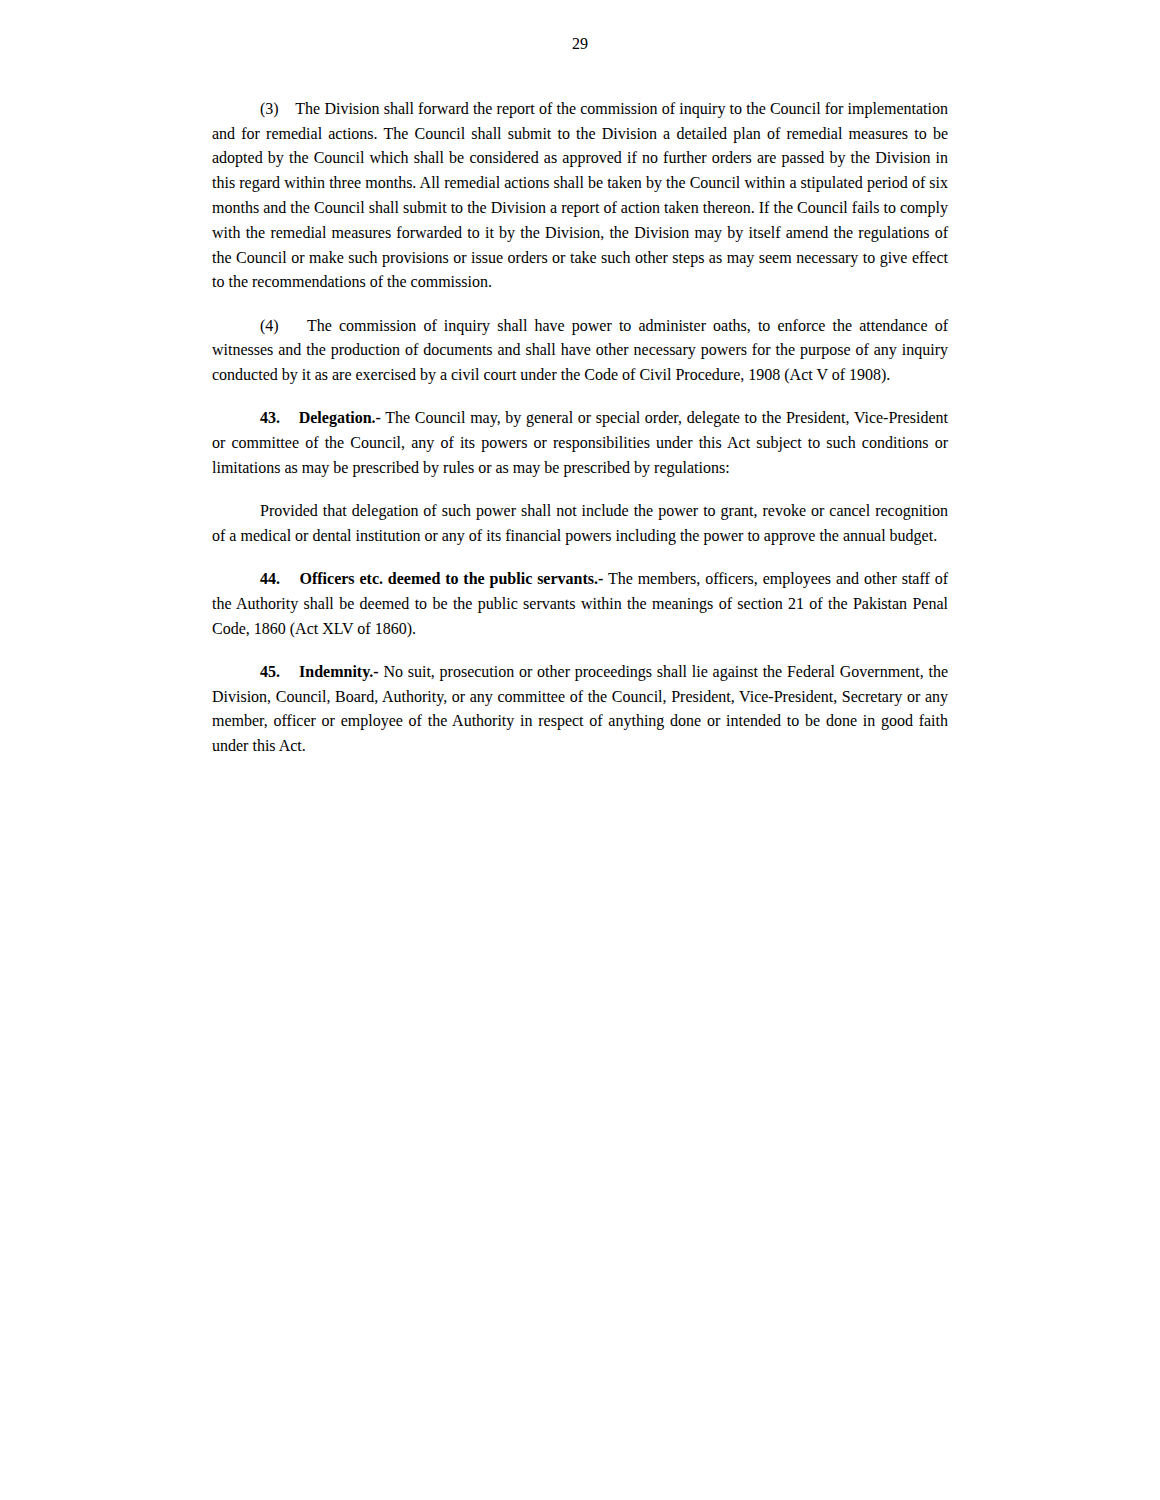29
(3) The Division shall forward the report of the commission of inquiry to the Council for implementation and for remedial actions. The Council shall submit to the Division a detailed plan of remedial measures to be adopted by the Council which shall be considered as approved if no further orders are passed by the Division in this regard within three months. All remedial actions shall be taken by the Council within a stipulated period of six months and the Council shall submit to the Division a report of action taken thereon. If the Council fails to comply with the remedial measures forwarded to it by the Division, the Division may by itself amend the regulations of the Council or make such provisions or issue orders or take such other steps as may seem necessary to give effect to the recommendations of the commission.
(4) The commission of inquiry shall have power to administer oaths, to enforce the attendance of witnesses and the production of documents and shall have other necessary powers for the purpose of any inquiry conducted by it as are exercised by a civil court under the Code of Civil Procedure, 1908 (Act V of 1908).
43. Delegation.- The Council may, by general or special order, delegate to the President, Vice-President or committee of the Council, any of its powers or responsibilities under this Act subject to such conditions or limitations as may be prescribed by rules or as may be prescribed by regulations:
Provided that delegation of such power shall not include the power to grant, revoke or cancel recognition of a medical or dental institution or any of its financial powers including the power to approve the annual budget.
44. Officers etc. deemed to the public servants.- The members, officers, employees and other staff of the Authority shall be deemed to be the public servants within the meanings of section 21 of the Pakistan Penal Code, 1860 (Act XLV of 1860).
45. Indemnity.- No suit, prosecution or other proceedings shall lie against the Federal Government, the Division, Council, Board, Authority, or any committee of the Council, President, Vice-President, Secretary or any member, officer or employee of the Authority in respect of anything done or intended to be done in good faith under this Act.